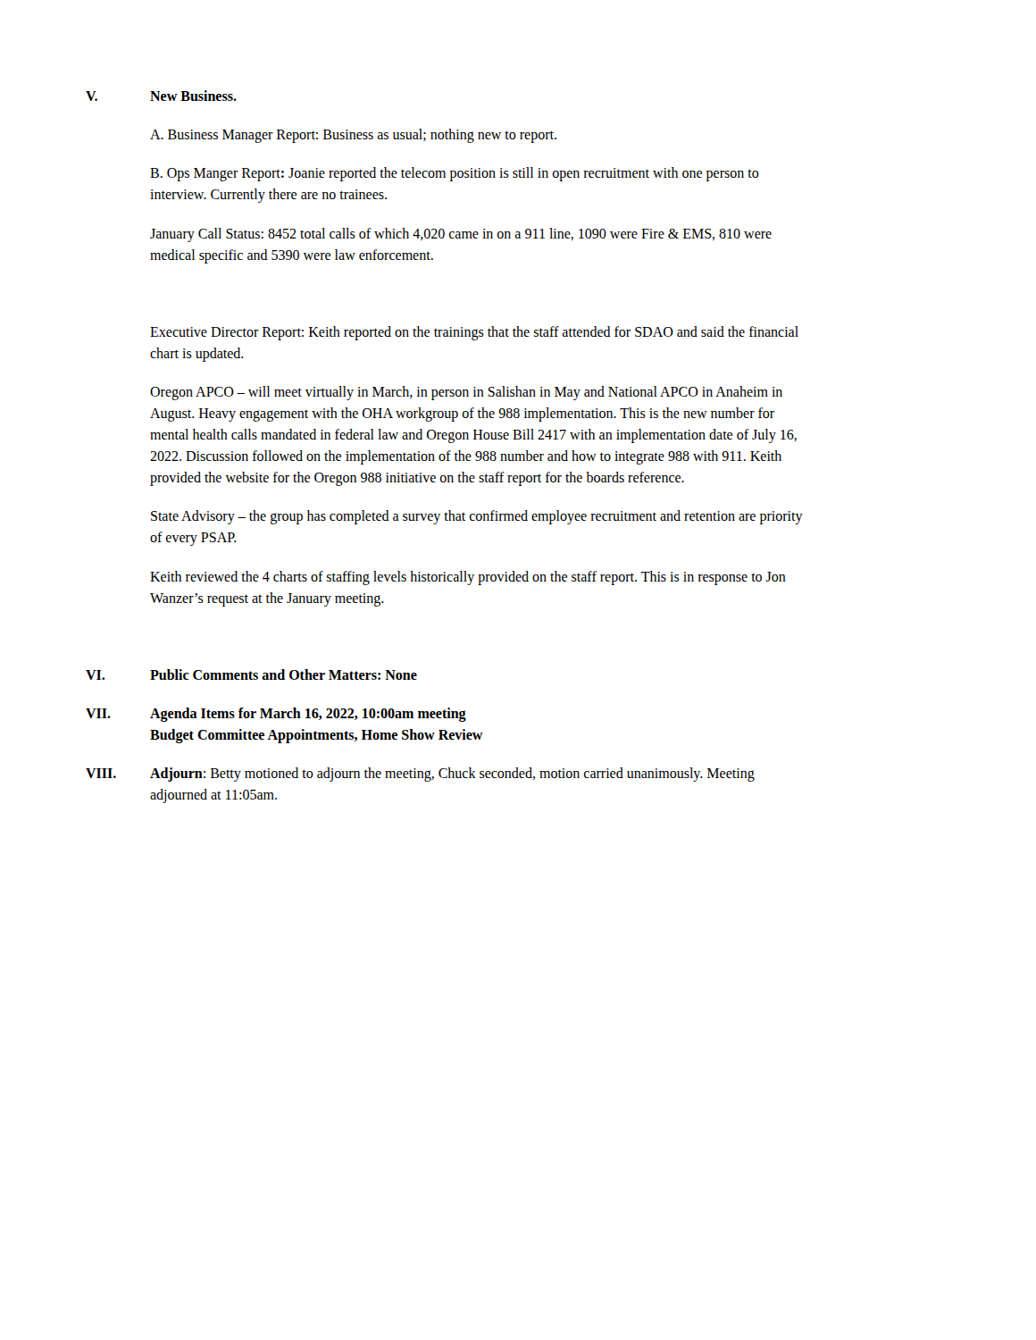V.
New Business.
A. Business Manager Report: Business as usual; nothing new to report.
B. Ops Manger Report: Joanie reported the telecom position is still in open recruitment with one person to interview. Currently there are no trainees.
January Call Status: 8452 total calls of which 4,020 came in on a 911 line, 1090 were Fire & EMS, 810 were medical specific and 5390 were law enforcement.
Executive Director Report: Keith reported on the trainings that the staff attended for SDAO and said the financial chart is updated.
Oregon APCO – will meet virtually in March, in person in Salishan in May and National APCO in Anaheim in August. Heavy engagement with the OHA workgroup of the 988 implementation. This is the new number for mental health calls mandated in federal law and Oregon House Bill 2417 with an implementation date of July 16, 2022. Discussion followed on the implementation of the 988 number and how to integrate 988 with 911. Keith provided the website for the Oregon 988 initiative on the staff report for the boards reference.
State Advisory – the group has completed a survey that confirmed employee recruitment and retention are priority of every PSAP.
Keith reviewed the 4 charts of staffing levels historically provided on the staff report. This is in response to Jon Wanzer’s request at the January meeting.
VI.
Public Comments and Other Matters: None
VII.
Agenda Items for March 16, 2022, 10:00am meeting
Budget Committee Appointments, Home Show Review
VIII.
Adjourn: Betty motioned to adjourn the meeting, Chuck seconded, motion carried unanimously. Meeting adjourned at 11:05am.